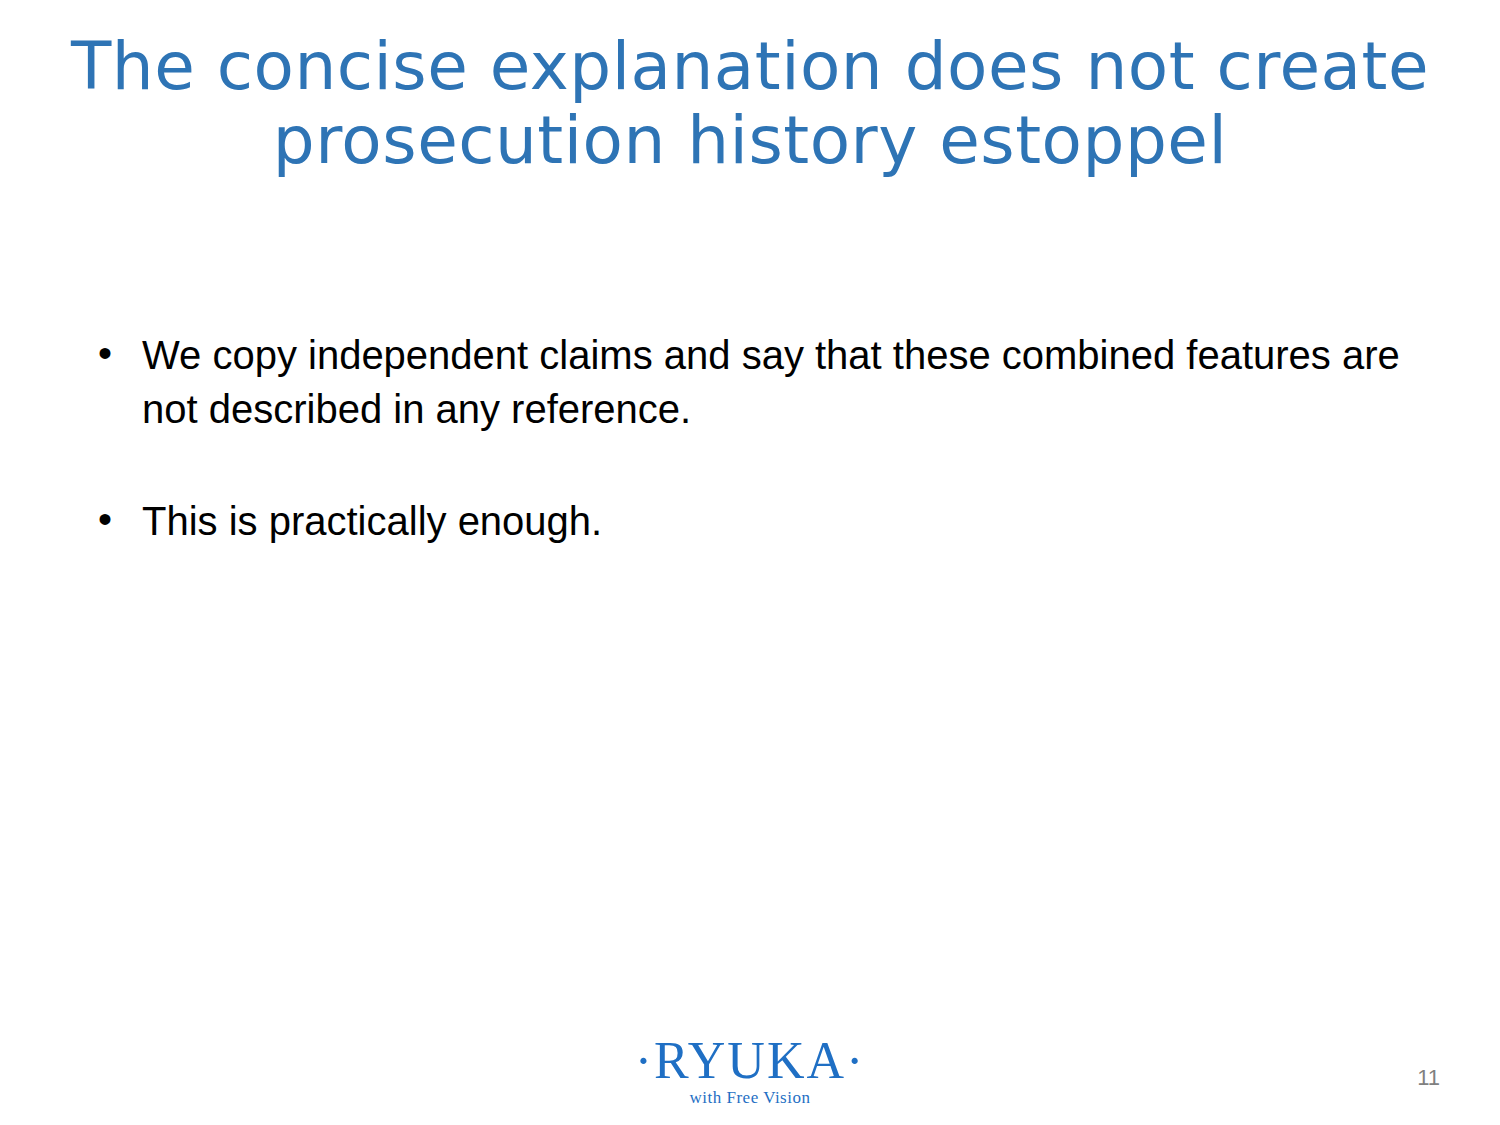The concise explanation does not create prosecution history estoppel
We copy independent claims and say that these combined features are not described in any reference.
This is practically enough.
·RYUKA·
with Free Vision
11